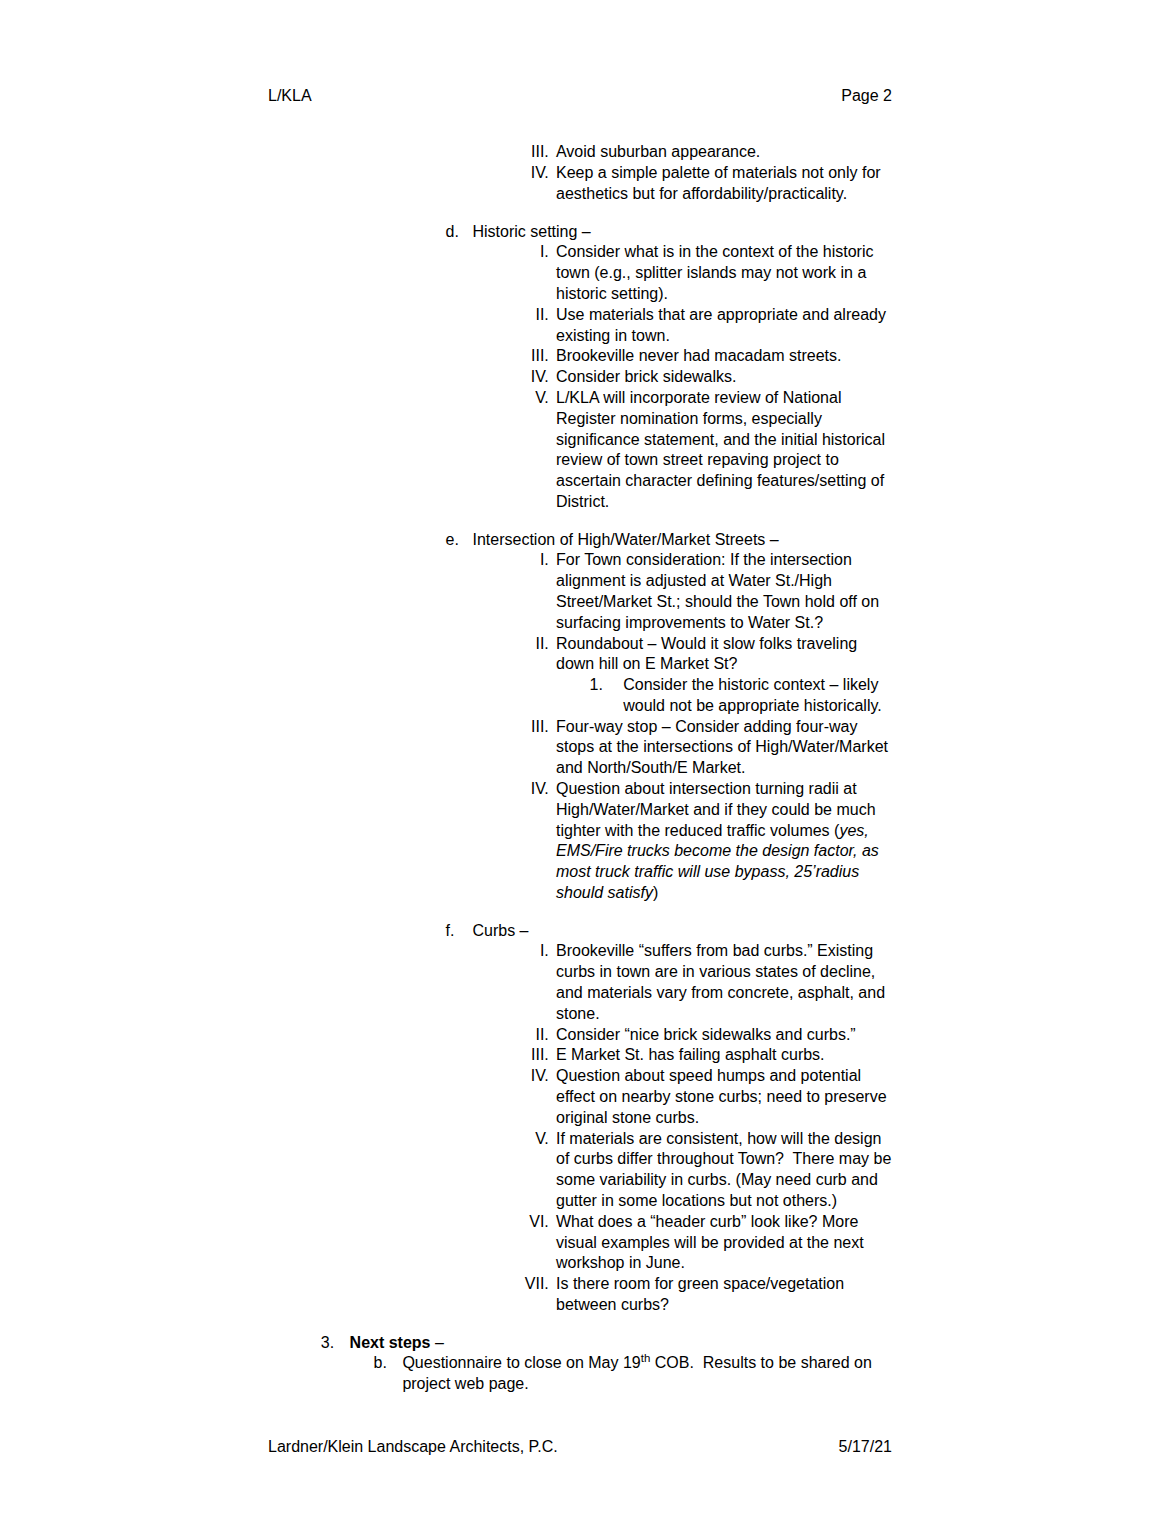L/KLA
Page 2
III.
Avoid suburban appearance.
IV.
Keep a simple palette of materials not only for aesthetics but for affordability/practicality.
d.
Historic setting –
I.
Consider what is in the context of the historic town (e.g., splitter islands may not work in a historic setting).
II.
Use materials that are appropriate and already existing in town.
III.
Brookeville never had macadam streets.
IV.
Consider brick sidewalks.
V.
L/KLA will incorporate review of National Register nomination forms, especially significance statement, and the initial historical review of town street repaving project to ascertain character defining features/setting of District.
e.
Intersection of High/Water/Market Streets –
I.
For Town consideration: If the intersection alignment is adjusted at Water St./High Street/Market St.; should the Town hold off on surfacing improvements to Water St.?
II.
Roundabout – Would it slow folks traveling down hill on E Market St?
1.
Consider the historic context – likely would not be appropriate historically.
III.
Four-way stop – Consider adding four-way stops at the intersections of High/Water/Market and North/South/E Market.
IV.
Question about intersection turning radii at High/Water/Market and if they could be much tighter with the reduced traffic volumes (yes, EMS/Fire trucks become the design factor, as most truck traffic will use bypass, 25’radius should satisfy)
f.
Curbs –
I.
Brookeville “suffers from bad curbs.” Existing curbs in town are in various states of decline, and materials vary from concrete, asphalt, and stone.
II.
Consider “nice brick sidewalks and curbs.”
III.
E Market St. has failing asphalt curbs.
IV.
Question about speed humps and potential effect on nearby stone curbs; need to preserve original stone curbs.
V.
If materials are consistent, how will the design of curbs differ throughout Town? There may be some variability in curbs. (May need curb and gutter in some locations but not others.)
VI.
What does a “header curb” look like? More visual examples will be provided at the next workshop in June.
VII.
Is there room for green space/vegetation between curbs?
3.
Next steps –
b.
Questionnaire to close on May 19th COB. Results to be shared on project web page.
Lardner/Klein Landscape Architects, P.C.
5/17/21